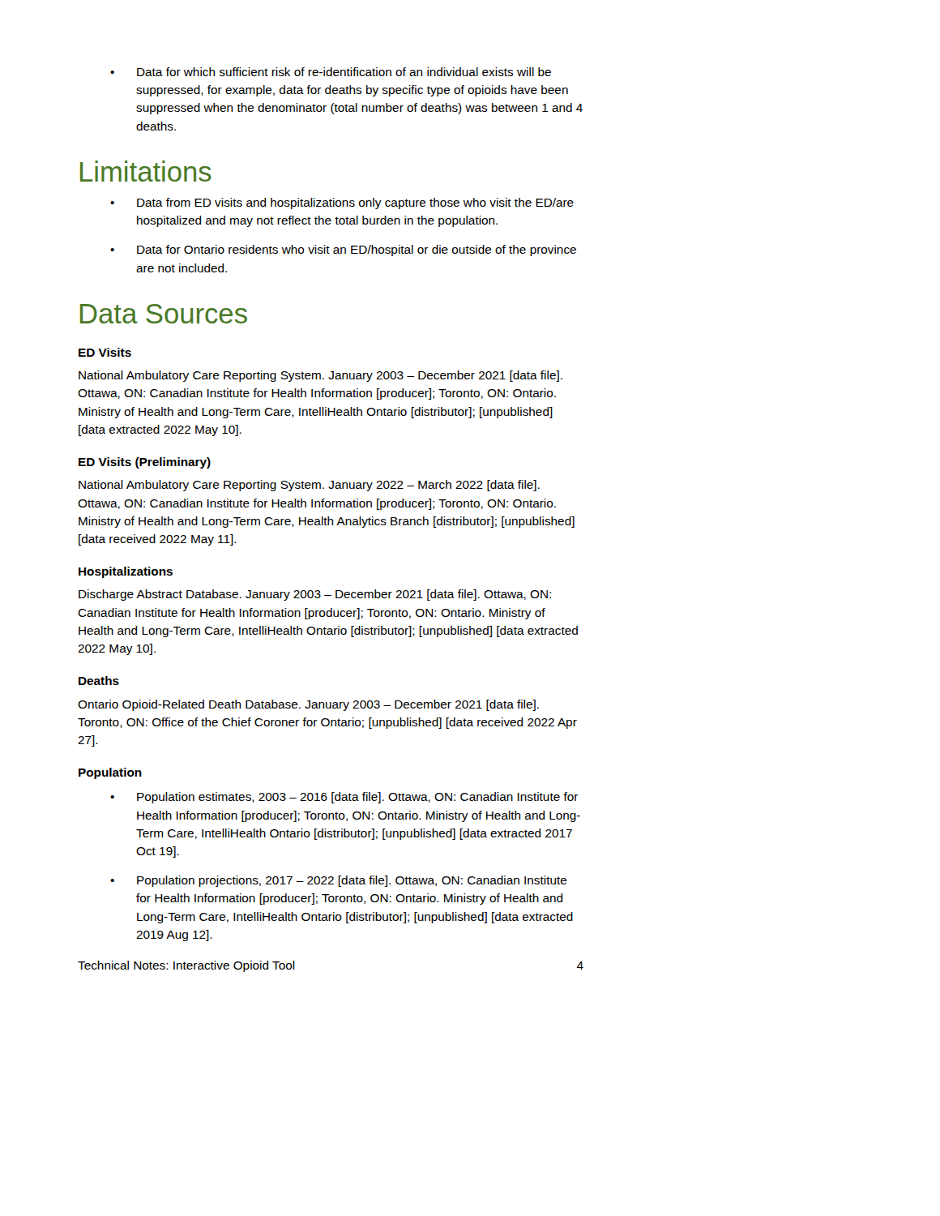Data for which sufficient risk of re-identification of an individual exists will be suppressed, for example, data for deaths by specific type of opioids have been suppressed when the denominator (total number of deaths) was between 1 and 4 deaths.
Limitations
Data from ED visits and hospitalizations only capture those who visit the ED/are hospitalized and may not reflect the total burden in the population.
Data for Ontario residents who visit an ED/hospital or die outside of the province are not included.
Data Sources
ED Visits
National Ambulatory Care Reporting System. January 2003 – December 2021 [data file]. Ottawa, ON: Canadian Institute for Health Information [producer]; Toronto, ON: Ontario. Ministry of Health and Long-Term Care, IntelliHealth Ontario [distributor]; [unpublished] [data extracted 2022 May 10].
ED Visits (Preliminary)
National Ambulatory Care Reporting System. January 2022 – March 2022 [data file]. Ottawa, ON: Canadian Institute for Health Information [producer]; Toronto, ON: Ontario. Ministry of Health and Long-Term Care, Health Analytics Branch [distributor]; [unpublished] [data received 2022 May 11].
Hospitalizations
Discharge Abstract Database. January 2003 – December 2021 [data file]. Ottawa, ON: Canadian Institute for Health Information [producer]; Toronto, ON: Ontario. Ministry of Health and Long-Term Care, IntelliHealth Ontario [distributor]; [unpublished] [data extracted 2022 May 10].
Deaths
Ontario Opioid-Related Death Database. January 2003 – December 2021 [data file]. Toronto, ON: Office of the Chief Coroner for Ontario; [unpublished] [data received 2022 Apr 27].
Population
Population estimates, 2003 – 2016 [data file]. Ottawa, ON: Canadian Institute for Health Information [producer]; Toronto, ON: Ontario. Ministry of Health and Long-Term Care, IntelliHealth Ontario [distributor]; [unpublished] [data extracted 2017 Oct 19].
Population projections, 2017 – 2022 [data file]. Ottawa, ON: Canadian Institute for Health Information [producer]; Toronto, ON: Ontario. Ministry of Health and Long-Term Care, IntelliHealth Ontario [distributor]; [unpublished] [data extracted 2019 Aug 12].
Technical Notes: Interactive Opioid Tool 4